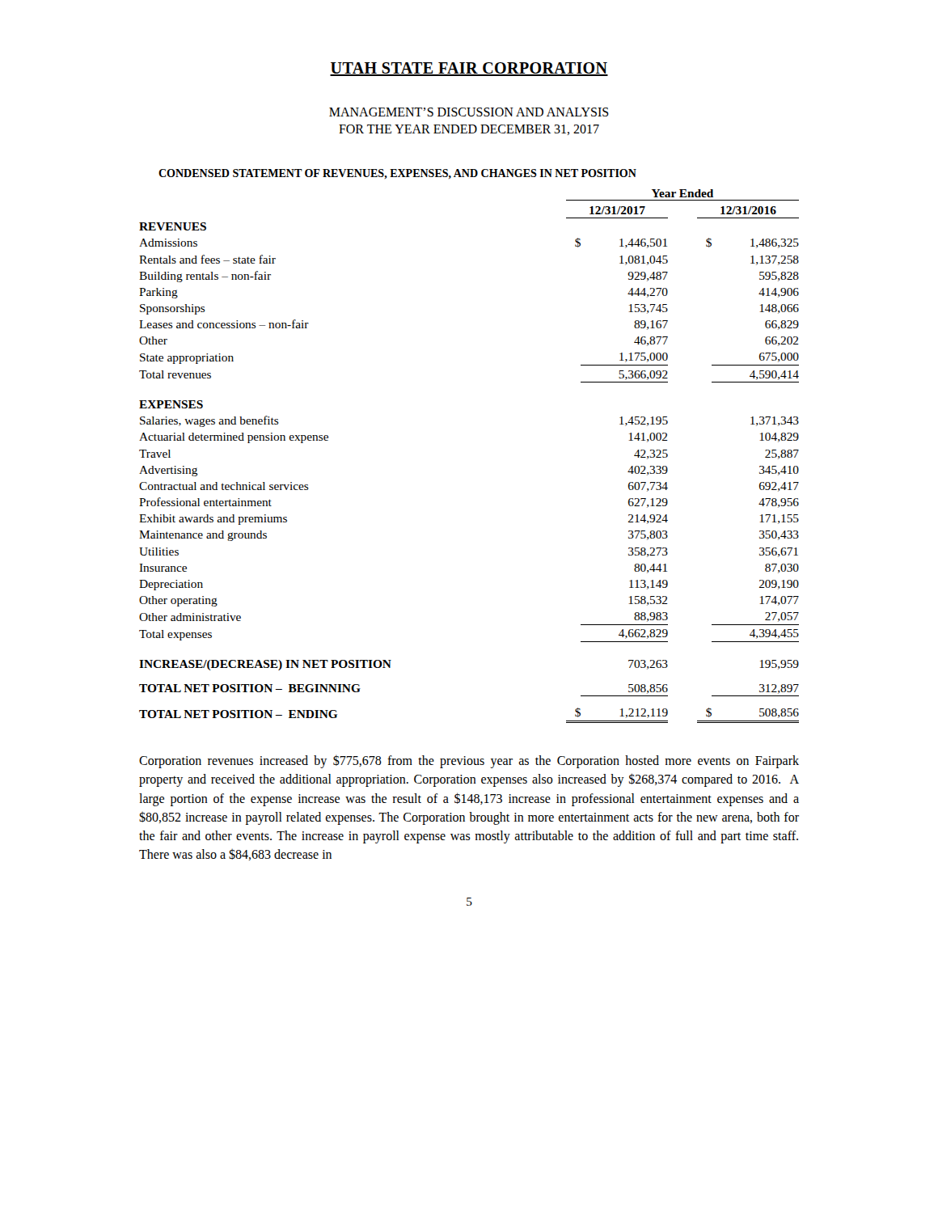UTAH STATE FAIR CORPORATION
MANAGEMENT’S DISCUSSION AND ANALYSIS
FOR THE YEAR ENDED DECEMBER 31, 2017
CONDENSED STATEMENT OF REVENUES, EXPENSES, AND CHANGES IN NET POSITION
| | Year Ended |
| | 12/31/2017 | | 12/31/2016 |
| REVENUES | | | | | |
| Admissions | $ | 1,446,501 | | $ | 1,486,325 |
| Rentals and fees – state fair | | 1,081,045 | | | 1,137,258 |
| Building rentals – non-fair | | 929,487 | | | 595,828 |
| Parking | | 444,270 | | | 414,906 |
| Sponsorships | | 153,745 | | | 148,066 |
| Leases and concessions – non-fair | | 89,167 | | | 66,829 |
| Other | | 46,877 | | | 66,202 |
| State appropriation | | 1,175,000 | | | 675,000 |
| Total revenues | | 5,366,092 | | | 4,590,414 |
| EXPENSES | | | | | |
| Salaries, wages and benefits | | 1,452,195 | | | 1,371,343 |
| Actuarial determined pension expense | | 141,002 | | | 104,829 |
| Travel | | 42,325 | | | 25,887 |
| Advertising | | 402,339 | | | 345,410 |
| Contractual and technical services | | 607,734 | | | 692,417 |
| Professional entertainment | | 627,129 | | | 478,956 |
| Exhibit awards and premiums | | 214,924 | | | 171,155 |
| Maintenance and grounds | | 375,803 | | | 350,433 |
| Utilities | | 358,273 | | | 356,671 |
| Insurance | | 80,441 | | | 87,030 |
| Depreciation | | 113,149 | | | 209,190 |
| Other operating | | 158,532 | | | 174,077 |
| Other administrative | | 88,983 | | | 27,057 |
| Total expenses | | 4,662,829 | | | 4,394,455 |
| INCREASE/(DECREASE) IN NET POSITION | | 703,263 | | | 195,959 |
| TOTAL NET POSITION – BEGINNING | | 508,856 | | | 312,897 |
| TOTAL NET POSITION – ENDING | $ | 1,212,119 | | $ | 508,856 |
Corporation revenues increased by $775,678 from the previous year as the Corporation hosted more events on Fairpark property and received the additional appropriation. Corporation expenses also increased by $268,374 compared to 2016. A large portion of the expense increase was the result of a $148,173 increase in professional entertainment expenses and a $80,852 increase in payroll related expenses. The Corporation brought in more entertainment acts for the new arena, both for the fair and other events. The increase in payroll expense was mostly attributable to the addition of full and part time staff. There was also a $84,683 decrease in
5